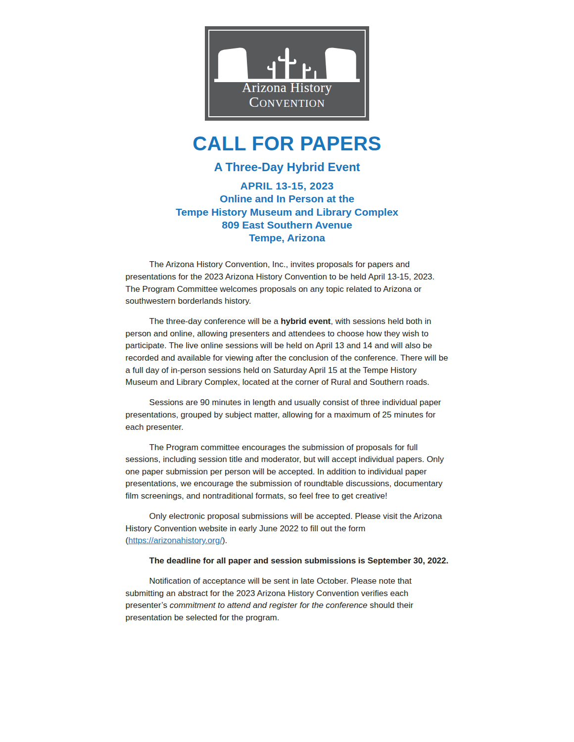Arizona History
CONVENTION
CALL FOR PAPERS
A Three-Day Hybrid Event
APRIL 13-15, 2023
Online and In Person at the
Tempe History Museum and Library Complex
809 East Southern Avenue
Tempe, Arizona
The Arizona History Convention, Inc., invites proposals for papers and presentations for the 2023 Arizona History Convention to be held April 13-15, 2023. The Program Committee welcomes proposals on any topic related to Arizona or southwestern borderlands history.
The three-day conference will be a hybrid event, with sessions held both in person and online, allowing presenters and attendees to choose how they wish to participate. The live online sessions will be held on April 13 and 14 and will also be recorded and available for viewing after the conclusion of the conference. There will be a full day of in-person sessions held on Saturday April 15 at the Tempe History Museum and Library Complex, located at the corner of Rural and Southern roads.
Sessions are 90 minutes in length and usually consist of three individual paper presentations, grouped by subject matter, allowing for a maximum of 25 minutes for each presenter.
The Program committee encourages the submission of proposals for full sessions, including session title and moderator, but will accept individual papers. Only one paper submission per person will be accepted. In addition to individual paper presentations, we encourage the submission of roundtable discussions, documentary film screenings, and nontraditional formats, so feel free to get creative!
Only electronic proposal submissions will be accepted. Please visit the Arizona History Convention website in early June 2022 to fill out the form (https://arizonahistory.org/).
The deadline for all paper and session submissions is September 30, 2022.
Notification of acceptance will be sent in late October. Please note that submitting an abstract for the 2023 Arizona History Convention verifies each presenter’s commitment to attend and register for the conference should their presentation be selected for the program.